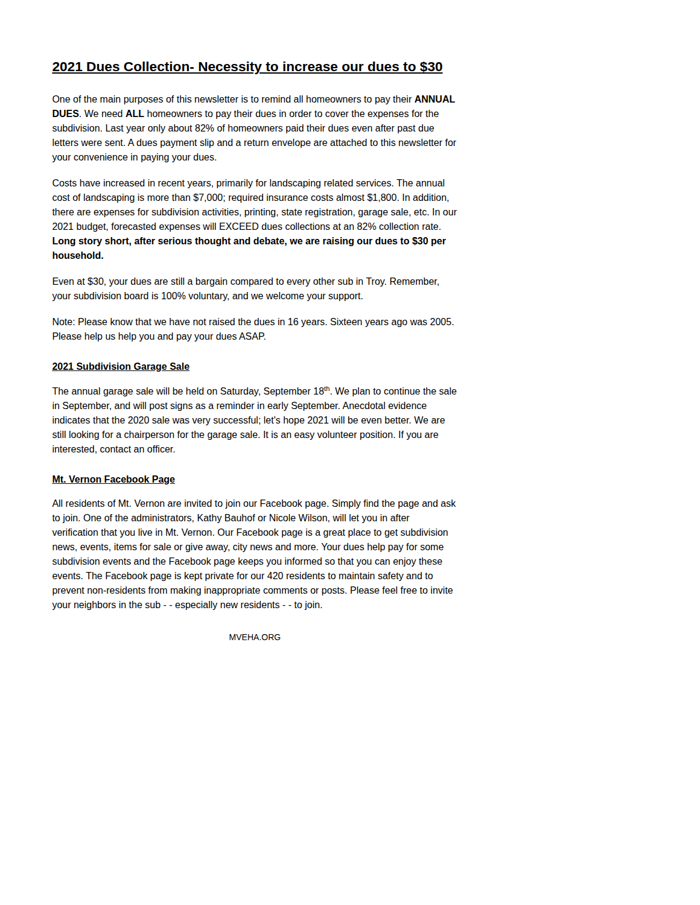2021 Dues Collection- Necessity to increase our dues to $30
One of the main purposes of this newsletter is to remind all homeowners to pay their ANNUAL DUES. We need ALL homeowners to pay their dues in order to cover the expenses for the subdivision. Last year only about 82% of homeowners paid their dues even after past due letters were sent. A dues payment slip and a return envelope are attached to this newsletter for your convenience in paying your dues.
Costs have increased in recent years, primarily for landscaping related services. The annual cost of landscaping is more than $7,000; required insurance costs almost $1,800. In addition, there are expenses for subdivision activities, printing, state registration, garage sale, etc. In our 2021 budget, forecasted expenses will EXCEED dues collections at an 82% collection rate. Long story short, after serious thought and debate, we are raising our dues to $30 per household.
Even at $30, your dues are still a bargain compared to every other sub in Troy. Remember, your subdivision board is 100% voluntary, and we welcome your support.
Note: Please know that we have not raised the dues in 16 years. Sixteen years ago was 2005. Please help us help you and pay your dues ASAP.
2021 Subdivision Garage Sale
The annual garage sale will be held on Saturday, September 18th. We plan to continue the sale in September, and will post signs as a reminder in early September. Anecdotal evidence indicates that the 2020 sale was very successful; let's hope 2021 will be even better. We are still looking for a chairperson for the garage sale. It is an easy volunteer position. If you are interested, contact an officer.
Mt. Vernon Facebook Page
All residents of Mt. Vernon are invited to join our Facebook page. Simply find the page and ask to join. One of the administrators, Kathy Bauhof or Nicole Wilson, will let you in after verification that you live in Mt. Vernon. Our Facebook page is a great place to get subdivision news, events, items for sale or give away, city news and more. Your dues help pay for some subdivision events and the Facebook page keeps you informed so that you can enjoy these events. The Facebook page is kept private for our 420 residents to maintain safety and to prevent non-residents from making inappropriate comments or posts. Please feel free to invite your neighbors in the sub - - especially new residents - - to join.
MVEHA.ORG